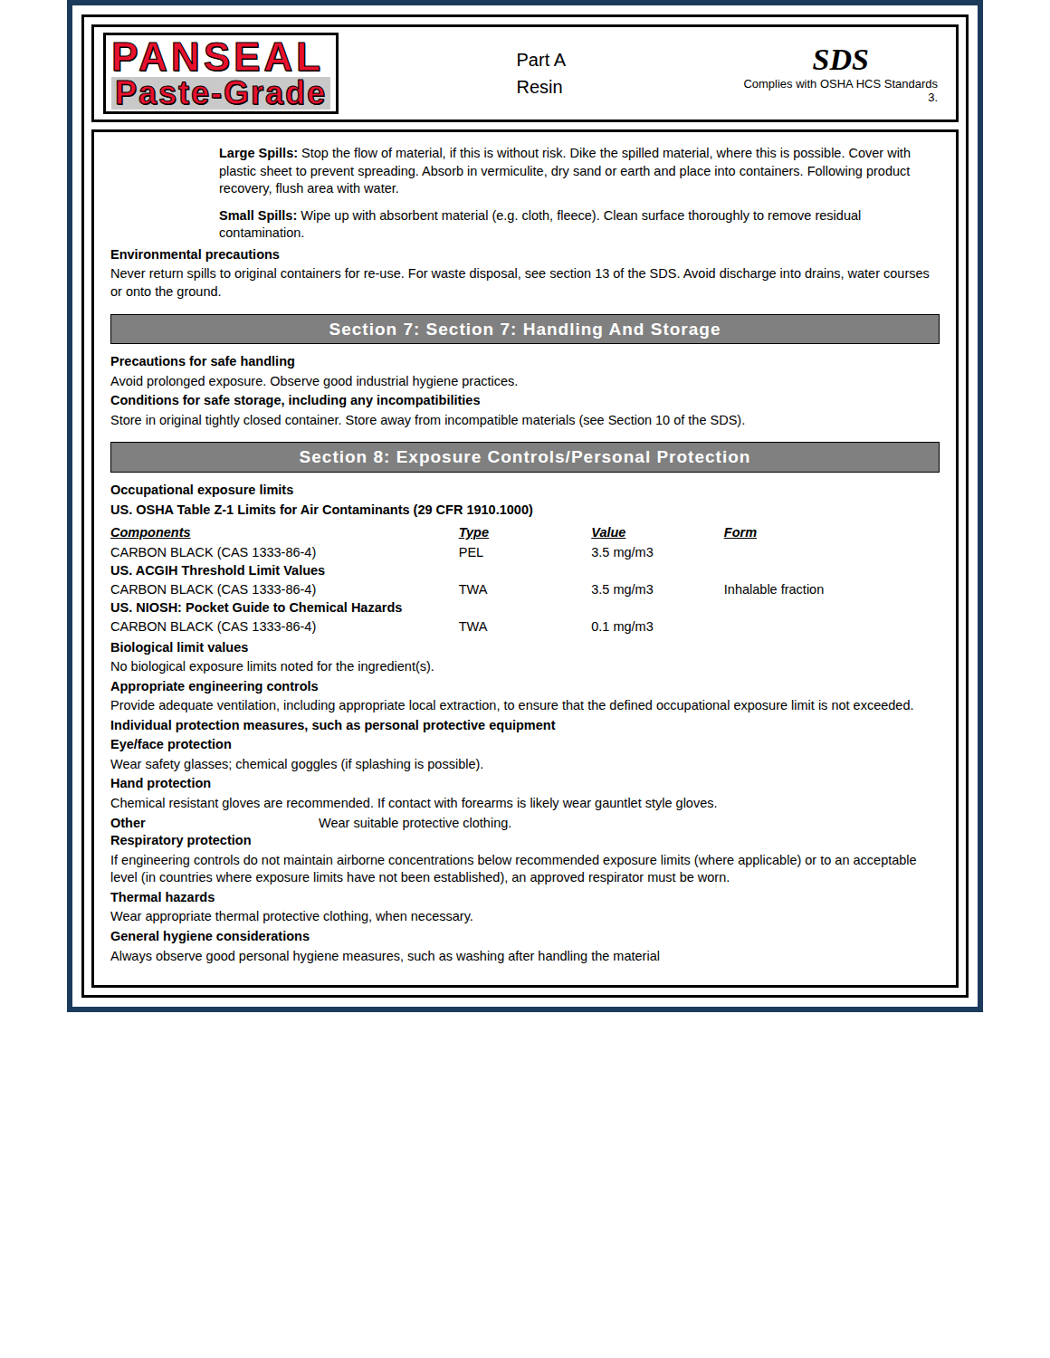PANSEAL
Paste-Grade
Part A
Resin
SDS
Complies with OSHA HCS Standards
3.
Large Spills: Stop the flow of material, if this is without risk. Dike the spilled material, where this is possible. Cover with plastic sheet to prevent spreading. Absorb in vermiculite, dry sand or earth and place into containers. Following product recovery, flush area with water.
Small Spills: Wipe up with absorbent material (e.g. cloth, fleece). Clean surface thoroughly to remove residual contamination.
Environmental precautions
Never return spills to original containers for re-use. For waste disposal, see section 13 of the SDS. Avoid discharge into drains, water courses or onto the ground.
Section 7: Section 7: Handling And Storage
Precautions for safe handling
Avoid prolonged exposure. Observe good industrial hygiene practices.
Conditions for safe storage, including any incompatibilities
Store in original tightly closed container. Store away from incompatible materials (see Section 10 of the SDS).
Section 8: Exposure Controls/Personal Protection
Occupational exposure limits
US. OSHA Table Z-1 Limits for Air Contaminants (29 CFR 1910.1000)
| Components | Type | Value | Form |
| --- | --- | --- | --- |
| CARBON BLACK (CAS 1333-86-4) | PEL | 3.5 mg/m3 | |
| US. ACGIH Threshold Limit Values |
| CARBON BLACK (CAS 1333-86-4) | TWA | 3.5 mg/m3 | Inhalable fraction |
| US. NIOSH: Pocket Guide to Chemical Hazards |
| CARBON BLACK (CAS 1333-86-4) | TWA | 0.1 mg/m3 | |
Biological limit values
No biological exposure limits noted for the ingredient(s).
Appropriate engineering controls
Provide adequate ventilation, including appropriate local extraction, to ensure that the defined occupational exposure limit is not exceeded.
Individual protection measures, such as personal protective equipment
Eye/face protection
Wear safety glasses; chemical goggles (if splashing is possible).
Hand protection
Chemical resistant gloves are recommended. If contact with forearms is likely wear gauntlet style gloves.
Other Wear suitable protective clothing.
Respiratory protection
If engineering controls do not maintain airborne concentrations below recommended exposure limits (where applicable) or to an acceptable level (in countries where exposure limits have not been established), an approved respirator must be worn.
Thermal hazards
Wear appropriate thermal protective clothing, when necessary.
General hygiene considerations
Always observe good personal hygiene measures, such as washing after handling the material